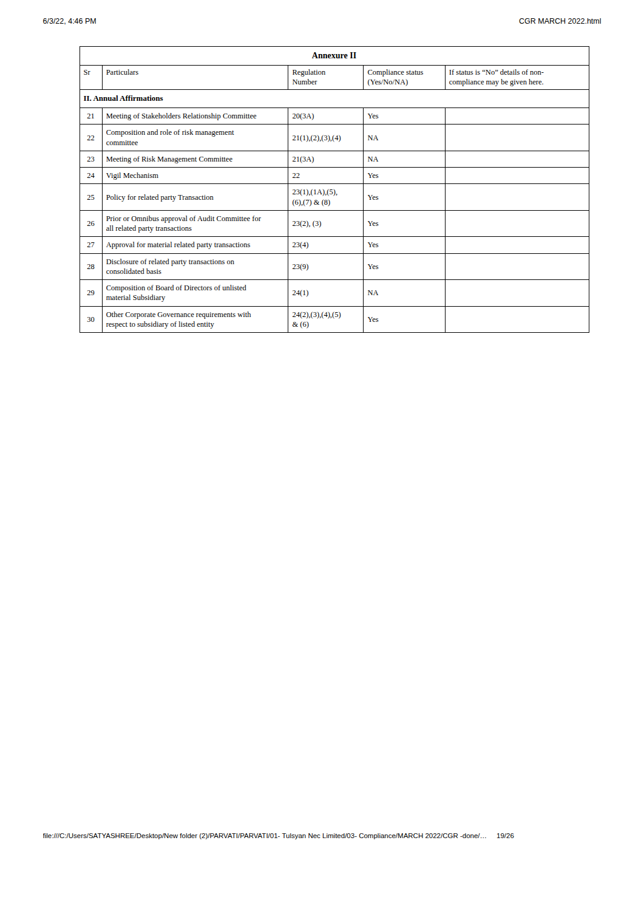6/3/22, 4:46 PM CGR MARCH 2022.html
Annexure II
| II. Annual Affirmations |
| Sr | Particulars | Regulation Number | Compliance status (Yes/No/NA) | If status is “No” details of non- compliance may be given here. |
| 21 | Meeting of Stakeholders Relationship Committee | 20(3A) | Yes | |
| 22 | Composition and role of risk management committee | 21(1),(2),(3),(4) | NA | |
| 23 | Meeting of Risk Management Committee | 21(3A) | NA | |
| 24 | Vigil Mechanism | 22 | Yes | |
| 25 | Policy for related party Transaction | 23(1),(1A),(5), (6),(7) & (8) | Yes | |
| 26 | Prior or Omnibus approval of Audit Committee for all related party transactions | 23(2), (3) | Yes | |
| 27 | Approval for material related party transactions | 23(4) | Yes | |
| 28 | Disclosure of related party transactions on consolidated basis | 23(9) | Yes | |
| 29 | Composition of Board of Directors of unlisted material Subsidiary | 24(1) | NA | |
| 30 | Other Corporate Governance requirements with respect to subsidiary of listed entity | 24(2),(3),(4),(5) & (6) | Yes | |
file:///C:/Users/SATYASHREE/Desktop/New folder (2)/PARVATI/PARVATI/01- Tulsyan Nec Limited/03- Compliance/MARCH 2022/CGR -done/… 19/26